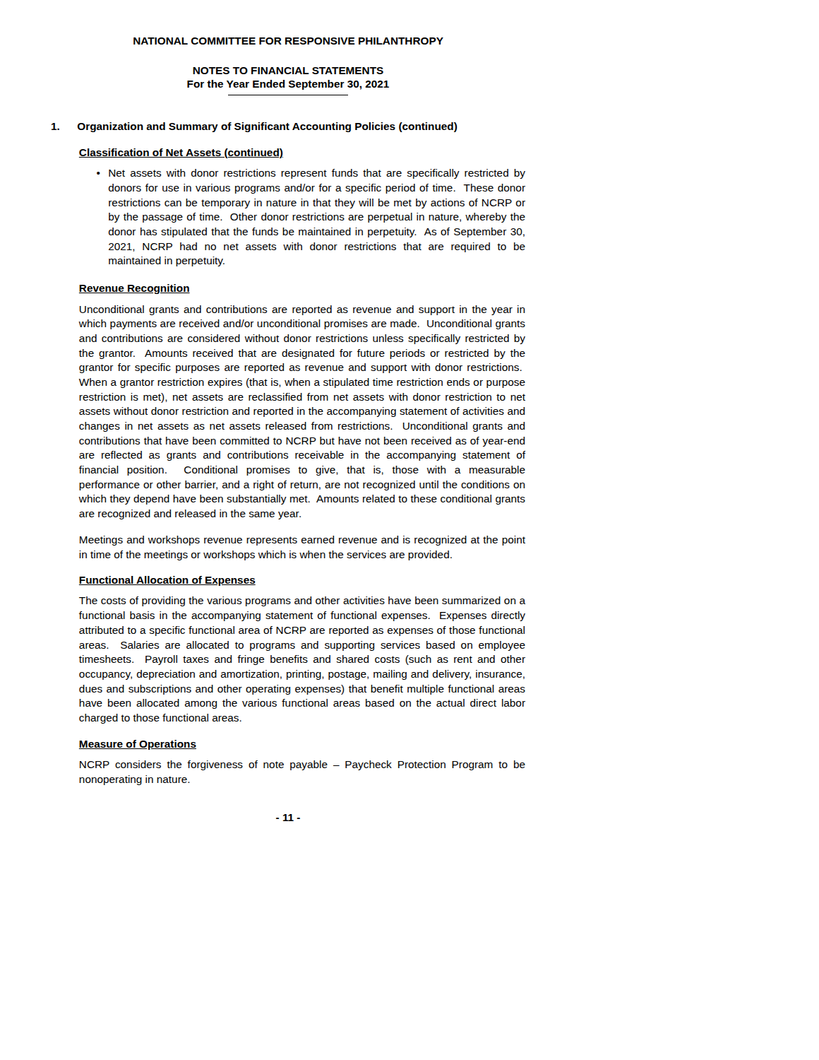NATIONAL COMMITTEE FOR RESPONSIVE PHILANTHROPY
NOTES TO FINANCIAL STATEMENTS
For the Year Ended September 30, 2021
1. Organization and Summary of Significant Accounting Policies (continued)
Classification of Net Assets (continued)
Net assets with donor restrictions represent funds that are specifically restricted by donors for use in various programs and/or for a specific period of time. These donor restrictions can be temporary in nature in that they will be met by actions of NCRP or by the passage of time. Other donor restrictions are perpetual in nature, whereby the donor has stipulated that the funds be maintained in perpetuity. As of September 30, 2021, NCRP had no net assets with donor restrictions that are required to be maintained in perpetuity.
Revenue Recognition
Unconditional grants and contributions are reported as revenue and support in the year in which payments are received and/or unconditional promises are made. Unconditional grants and contributions are considered without donor restrictions unless specifically restricted by the grantor. Amounts received that are designated for future periods or restricted by the grantor for specific purposes are reported as revenue and support with donor restrictions. When a grantor restriction expires (that is, when a stipulated time restriction ends or purpose restriction is met), net assets are reclassified from net assets with donor restriction to net assets without donor restriction and reported in the accompanying statement of activities and changes in net assets as net assets released from restrictions. Unconditional grants and contributions that have been committed to NCRP but have not been received as of year-end are reflected as grants and contributions receivable in the accompanying statement of financial position. Conditional promises to give, that is, those with a measurable performance or other barrier, and a right of return, are not recognized until the conditions on which they depend have been substantially met. Amounts related to these conditional grants are recognized and released in the same year.
Meetings and workshops revenue represents earned revenue and is recognized at the point in time of the meetings or workshops which is when the services are provided.
Functional Allocation of Expenses
The costs of providing the various programs and other activities have been summarized on a functional basis in the accompanying statement of functional expenses. Expenses directly attributed to a specific functional area of NCRP are reported as expenses of those functional areas. Salaries are allocated to programs and supporting services based on employee timesheets. Payroll taxes and fringe benefits and shared costs (such as rent and other occupancy, depreciation and amortization, printing, postage, mailing and delivery, insurance, dues and subscriptions and other operating expenses) that benefit multiple functional areas have been allocated among the various functional areas based on the actual direct labor charged to those functional areas.
Measure of Operations
NCRP considers the forgiveness of note payable – Paycheck Protection Program to be nonoperating in nature.
- 11 -